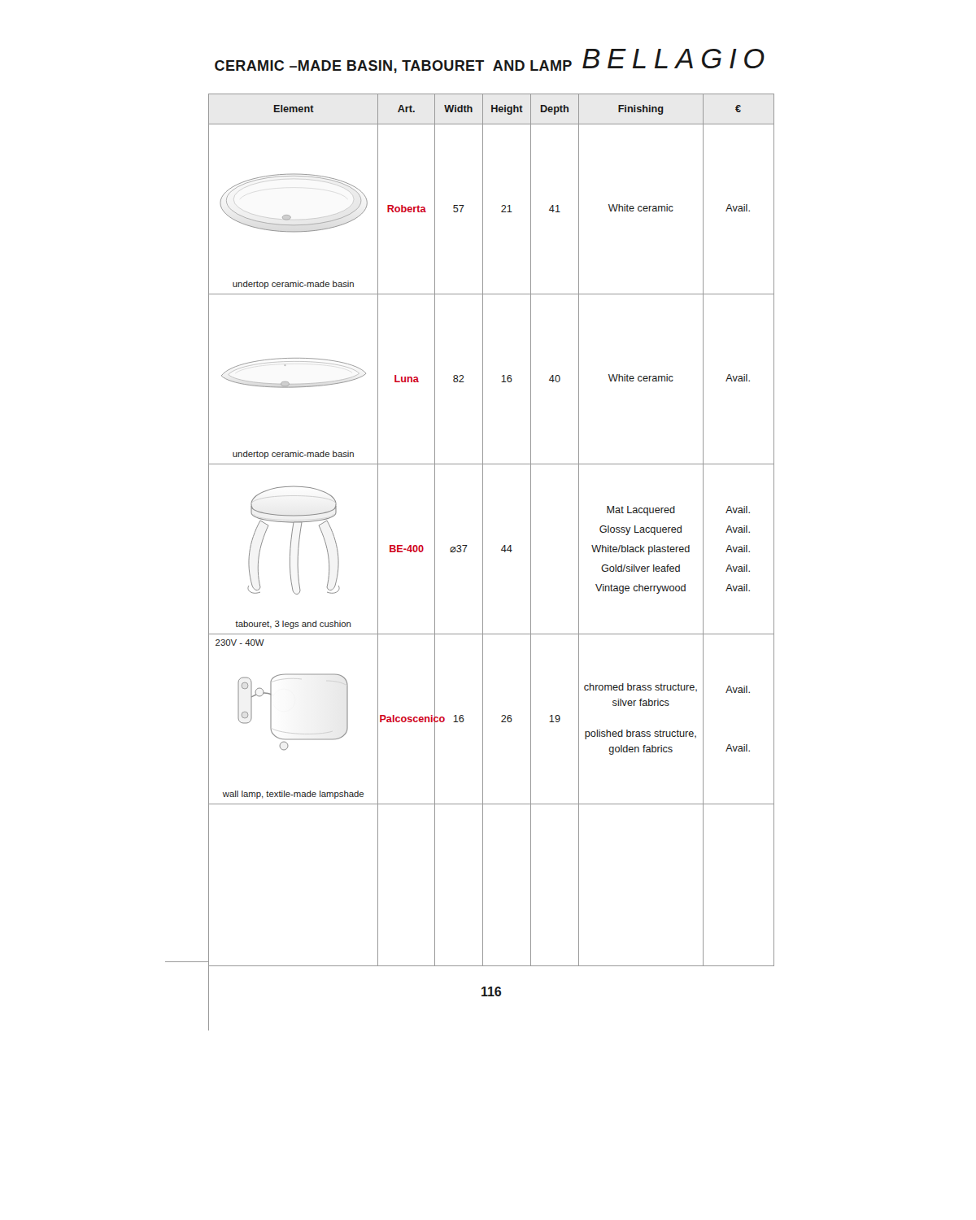Ceramic –made basin, tabouret and lamp
BELLAGIO
| Element | Art. | Width | Height | Depth | Finishing | € |
| --- | --- | --- | --- | --- | --- | --- |
| undertop ceramic-made basin | Roberta | 57 | 21 | 41 | White ceramic | Avail. |
| undertop ceramic-made basin | Luna | 82 | 16 | 40 | White ceramic | Avail. |
| tabouret, 3 legs and cushion | BE-400 | ⌀37 | 44 | | Mat Lacquered Glossy Lacquered White/black plastered Gold/silver leafed Vintage cherrywood | Avail. Avail. Avail. Avail. Avail. |
| 230V - 40W wall lamp, textile-made lampshade | Palcoscenico | 16 | 26 | 19 | chromed brass structure, silver fabrics polished brass structure, golden fabrics | Avail. Avail. |
116